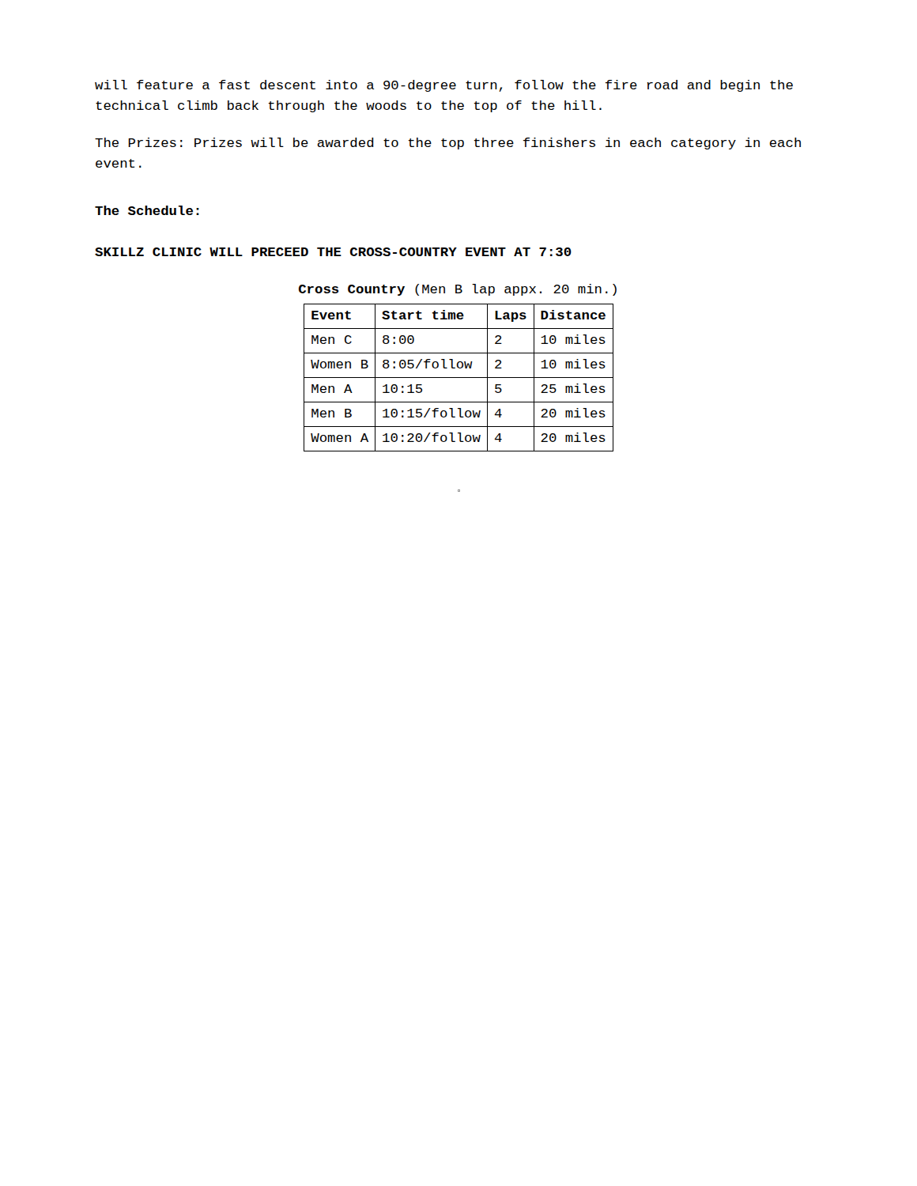will feature a fast descent into a 90-degree turn, follow the fire road and begin the technical climb back through the woods to the top of the hill.
The Prizes: Prizes will be awarded to the top three finishers in each category in each event.
The Schedule:
SKILLZ CLINIC WILL PRECEED THE CROSS-COUNTRY EVENT AT 7:30
Cross Country (Men B lap appx. 20 min.)
| Event | Start time | Laps | Distance |
| --- | --- | --- | --- |
| Men C | 8:00 | 2 | 10 miles |
| Women B | 8:05/follow | 2 | 10 miles |
| Men A | 10:15 | 5 | 25 miles |
| Men B | 10:15/follow | 4 | 20 miles |
| Women A | 10:20/follow | 4 | 20 miles |